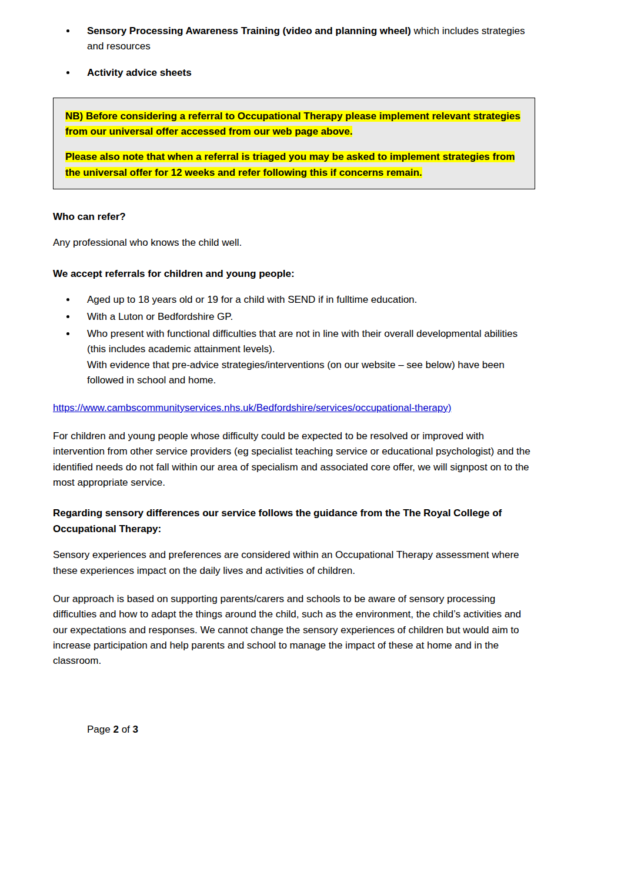Sensory Processing Awareness Training (video and planning wheel) which includes strategies and resources
Activity advice sheets
NB) Before considering a referral to Occupational Therapy please implement relevant strategies from our universal offer accessed from our web page above.
Please also note that when a referral is triaged you may be asked to implement strategies from the universal offer for 12 weeks and refer following this if concerns remain.
Who can refer?
Any professional who knows the child well.
We accept referrals for children and young people:
Aged up to 18 years old or 19 for a child with SEND if in fulltime education.
With a Luton or Bedfordshire GP.
Who present with functional difficulties that are not in line with their overall developmental abilities (this includes academic attainment levels).
With evidence that pre-advice strategies/interventions (on our website – see below) have been followed in school and home.
https://www.cambscommunityservices.nhs.uk/Bedfordshire/services/occupational-therapy)
For children and young people whose difficulty could be expected to be resolved or improved with intervention from other service providers (eg specialist teaching service or educational psychologist) and the identified needs do not fall within our area of specialism and associated core offer, we will signpost on to the most appropriate service.
Regarding sensory differences our service follows the guidance from the The Royal College of Occupational Therapy:
Sensory experiences and preferences are considered within an Occupational Therapy assessment where these experiences impact on the daily lives and activities of children.
Our approach is based on supporting parents/carers and schools to be aware of sensory processing difficulties and how to adapt the things around the child, such as the environment, the child’s activities and our expectations and responses. We cannot change the sensory experiences of children but would aim to increase participation and help parents and school to manage the impact of these at home and in the classroom.
Page 2 of 3